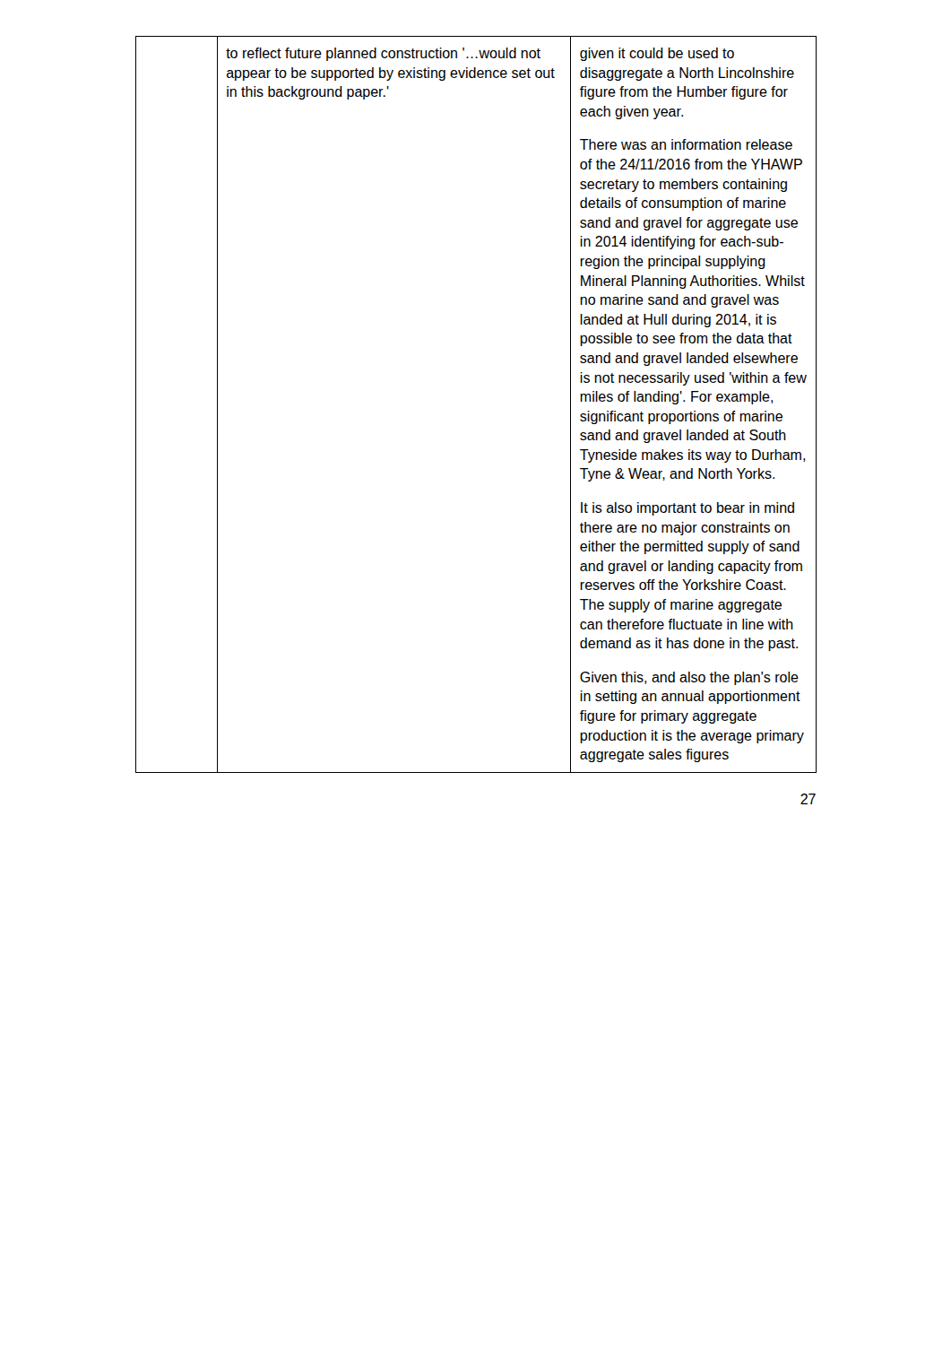| | to reflect future planned construction '…would not appear to be supported by existing evidence set out in this background paper.' | given it could be used to disaggregate a North Lincolnshire figure from the Humber figure for each given year. There was an information release of the 24/11/2016 from the YHAWP secretary to members containing details of consumption of marine sand and gravel for aggregate use in 2014 identifying for each-sub-region the principal supplying Mineral Planning Authorities. Whilst no marine sand and gravel was landed at Hull during 2014, it is possible to see from the data that sand and gravel landed elsewhere is not necessarily used 'within a few miles of landing'. For example, significant proportions of marine sand and gravel landed at South Tyneside makes its way to Durham, Tyne & Wear, and North Yorks. It is also important to bear in mind there are no major constraints on either the permitted supply of sand and gravel or landing capacity from reserves off the Yorkshire Coast. The supply of marine aggregate can therefore fluctuate in line with demand as it has done in the past. Given this, and also the plan's role in setting an annual apportionment figure for primary aggregate production it is the average primary aggregate sales figures |
27